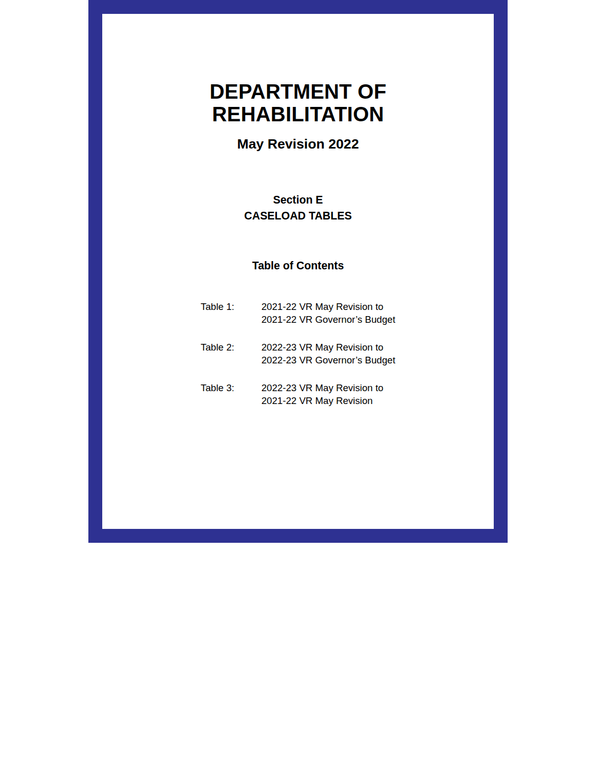DEPARTMENT OF REHABILITATION
May Revision 2022
Section E
CASELOAD TABLES
Table of Contents
| Table 1: | 2021-22 VR May Revision to 2021-22 VR Governor’s Budget |
| Table 2: | 2022-23 VR May Revision to 2022-23 VR Governor’s Budget |
| Table 3: | 2022-23 VR May Revision to 2021-22 VR May Revision |